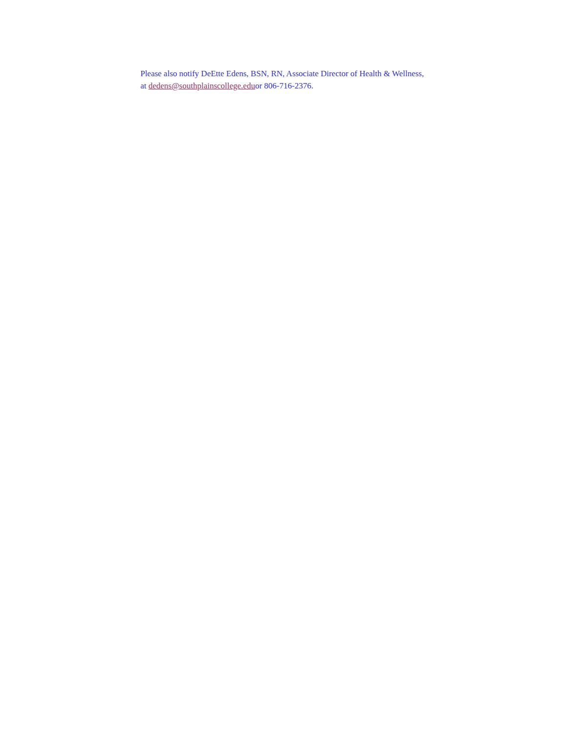Please also notify DeEtte Edens, BSN, RN, Associate Director of Health & Wellness, at dedens@southplainscollege.eduor 806-716-2376.